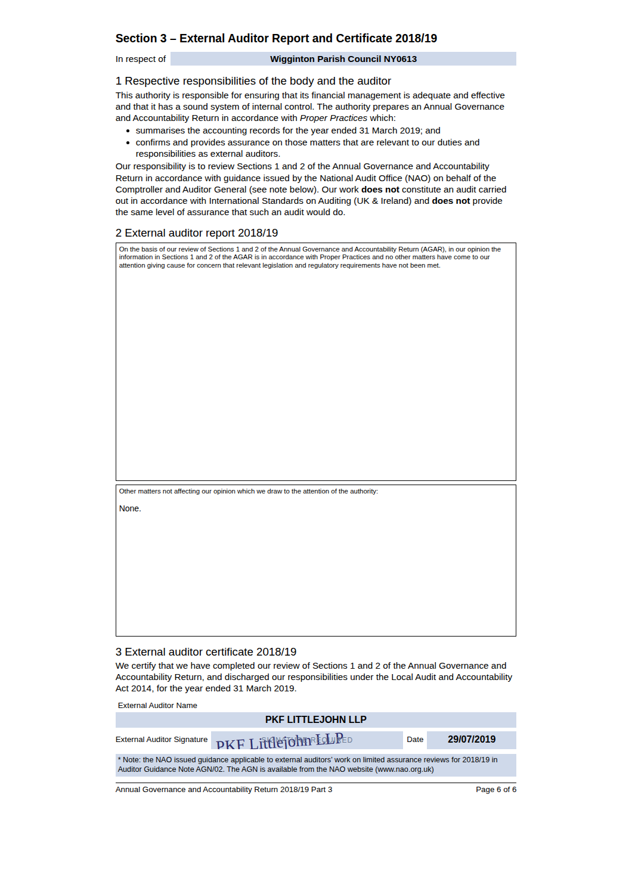Section 3 – External Auditor Report and Certificate 2018/19
In respect of Wigginton Parish Council NY0613
1 Respective responsibilities of the body and the auditor
This authority is responsible for ensuring that its financial management is adequate and effective and that it has a sound system of internal control. The authority prepares an Annual Governance and Accountability Return in accordance with Proper Practices which:
summarises the accounting records for the year ended 31 March 2019; and
confirms and provides assurance on those matters that are relevant to our duties and responsibilities as external auditors.
Our responsibility is to review Sections 1 and 2 of the Annual Governance and Accountability Return in accordance with guidance issued by the National Audit Office (NAO) on behalf of the Comptroller and Auditor General (see note below). Our work does not constitute an audit carried out in accordance with International Standards on Auditing (UK & Ireland) and does not provide the same level of assurance that such an audit would do.
2 External auditor report 2018/19
On the basis of our review of Sections 1 and 2 of the Annual Governance and Accountability Return (AGAR), in our opinion the information in Sections 1 and 2 of the AGAR is in accordance with Proper Practices and no other matters have come to our attention giving cause for concern that relevant legislation and regulatory requirements have not been met.
Other matters not affecting our opinion which we draw to the attention of the authority:
None.
3 External auditor certificate 2018/19
We certify that we have completed our review of Sections 1 and 2 of the Annual Governance and Accountability Return, and discharged our responsibilities under the Local Audit and Accountability Act 2014, for the year ended 31 March 2019.
External Auditor Name
PKF LITTLEJOHN LLP
External Auditor Signature
PKF Littlejohn LLP SIGNATURE REQUIRED
Date
29/07/2019
* Note: the NAO issued guidance applicable to external auditors’ work on limited assurance reviews for 2018/19 in Auditor Guidance Note AGN/02. The AGN is available from the NAO website (www.nao.org.uk)
Annual Governance and Accountability Return 2018/19 Part 3 Page 6 of 6